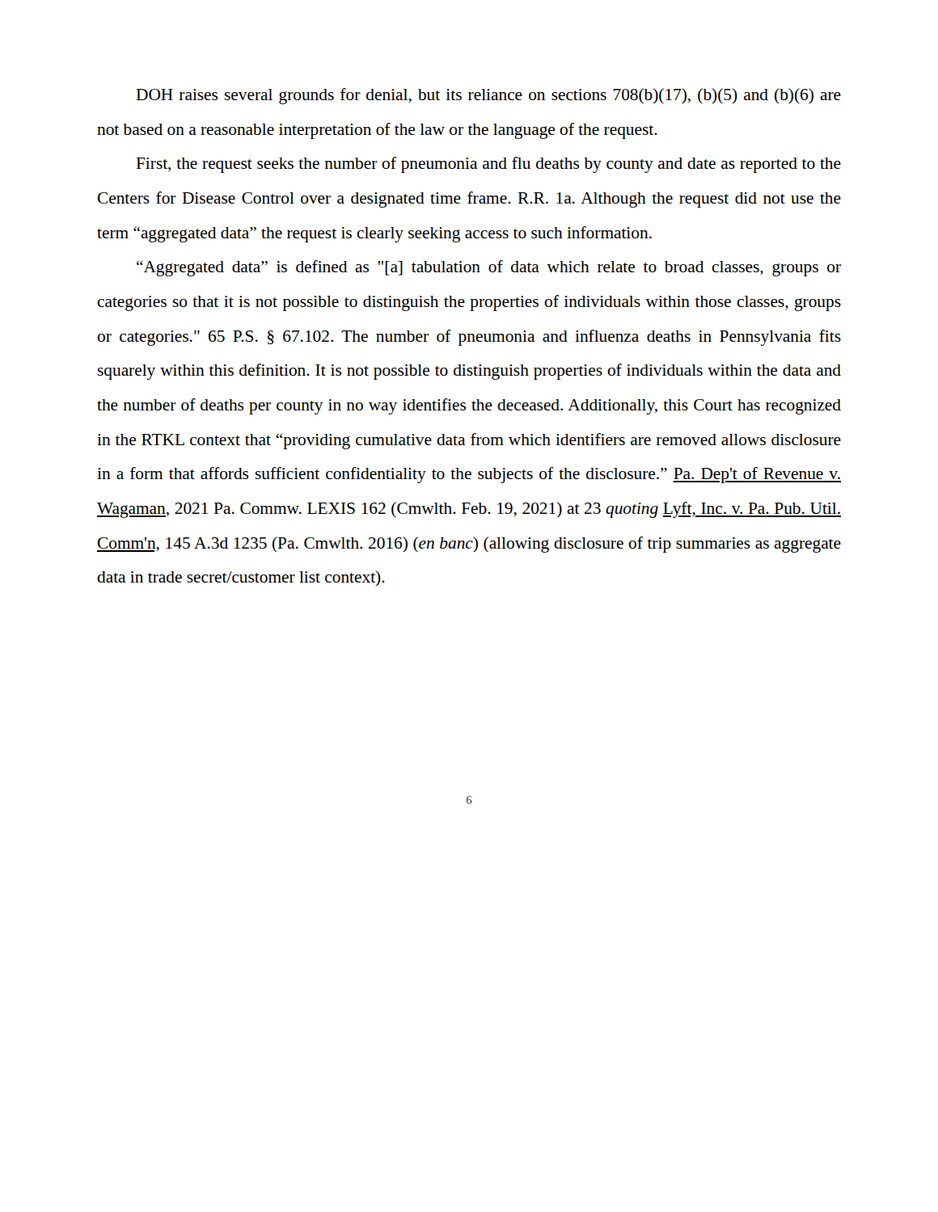DOH raises several grounds for denial, but its reliance on sections 708(b)(17), (b)(5) and (b)(6) are not based on a reasonable interpretation of the law or the language of the request.
First, the request seeks the number of pneumonia and flu deaths by county and date as reported to the Centers for Disease Control over a designated time frame. R.R. 1a. Although the request did not use the term “aggregated data” the request is clearly seeking access to such information.
“Aggregated data” is defined as "[a] tabulation of data which relate to broad classes, groups or categories so that it is not possible to distinguish the properties of individuals within those classes, groups or categories." 65 P.S. § 67.102. The number of pneumonia and influenza deaths in Pennsylvania fits squarely within this definition. It is not possible to distinguish properties of individuals within the data and the number of deaths per county in no way identifies the deceased. Additionally, this Court has recognized in the RTKL context that “providing cumulative data from which identifiers are removed allows disclosure in a form that affords sufficient confidentiality to the subjects of the disclosure.” Pa. Dep't of Revenue v. Wagaman, 2021 Pa. Commw. LEXIS 162 (Cmwlth. Feb. 19, 2021) at 23 quoting Lyft, Inc. v. Pa. Pub. Util. Comm'n, 145 A.3d 1235 (Pa. Cmwlth. 2016) (en banc) (allowing disclosure of trip summaries as aggregate data in trade secret/customer list context).
6